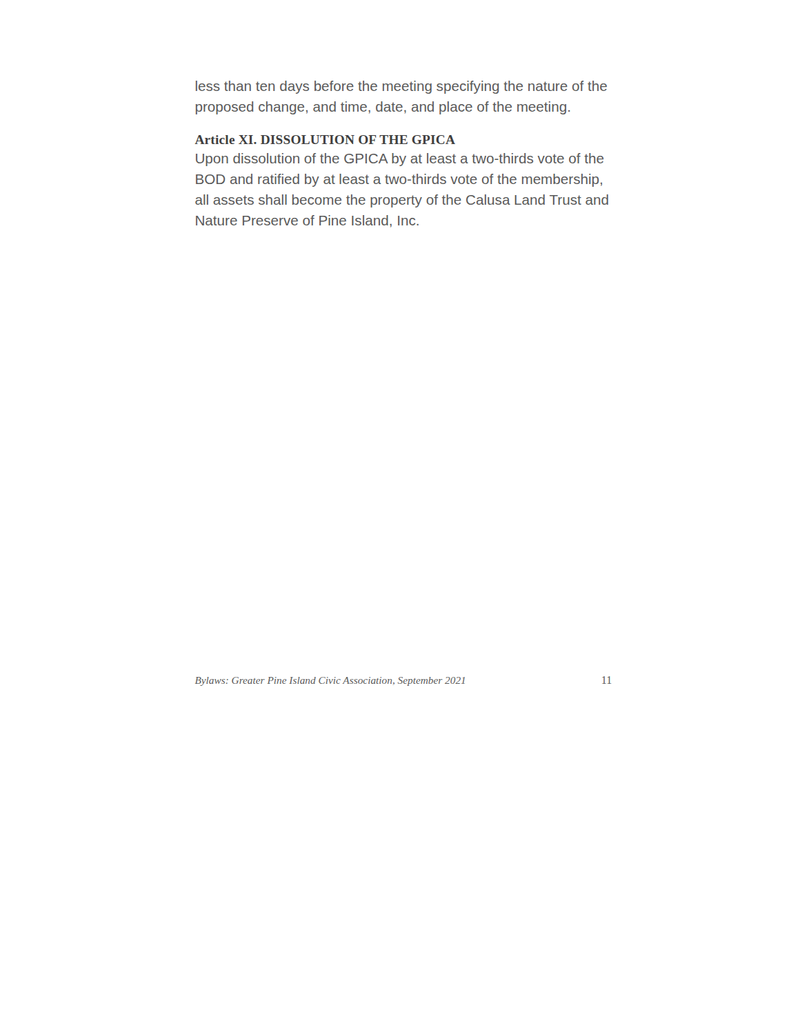less than ten days before the meeting specifying the nature of the proposed change, and time, date, and place of the meeting.
Article XI. DISSOLUTION OF THE GPICA
Upon dissolution of the GPICA by at least a two-thirds vote of the BOD and ratified by at least a two-thirds vote of the membership, all assets shall become the property of the Calusa Land Trust and Nature Preserve of Pine Island, Inc.
Bylaws: Greater Pine Island Civic Association, September 2021 11